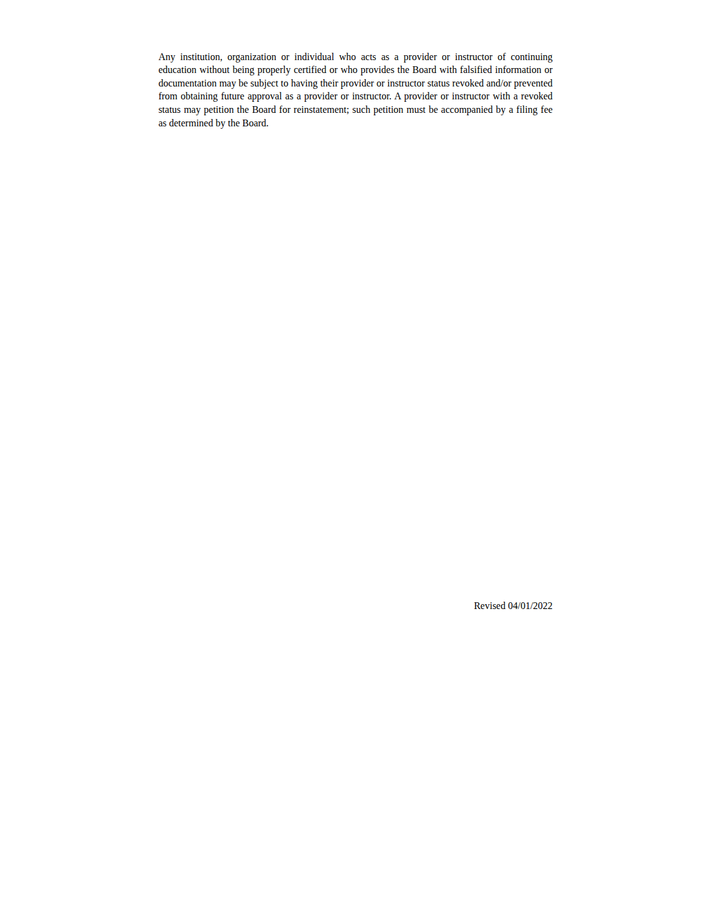Any institution, organization or individual who acts as a provider or instructor of continuing education without being properly certified or who provides the Board with falsified information or documentation may be subject to having their provider or instructor status revoked and/or prevented from obtaining future approval as a provider or instructor. A provider or instructor with a revoked status may petition the Board for reinstatement; such petition must be accompanied by a filing fee as determined by the Board.
Revised 04/01/2022